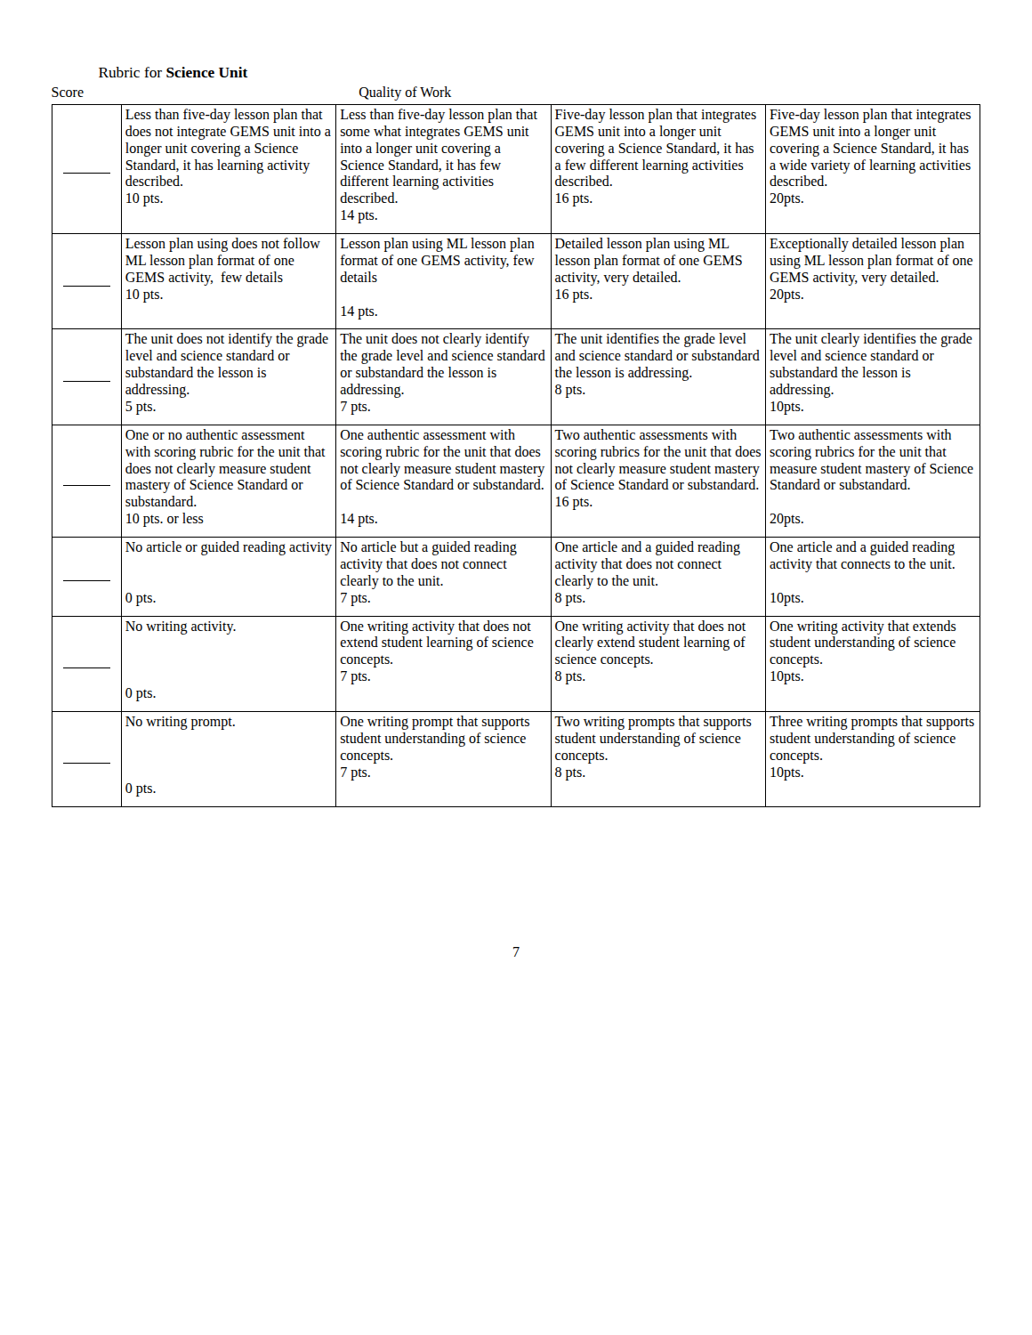Rubric for Science Unit
Score Quality of Work
| | Less than five-day lesson plan that does not integrate GEMS unit into a longer unit covering a Science Standard, it has learning activity described. 10 pts. | Less than five-day lesson plan that some what integrates GEMS unit into a longer unit covering a Science Standard, it has few different learning activities described. 14 pts. | Five-day lesson plan that integrates GEMS unit into a longer unit covering a Science Standard, it has a few different learning activities described. 16 pts. | Five-day lesson plan that integrates GEMS unit into a longer unit covering a Science Standard, it has a wide variety of learning activities described. 20pts. |
| | Lesson plan using does not follow ML lesson plan format of one GEMS activity, few details 10 pts. | Lesson plan using ML lesson plan format of one GEMS activity, few details 14 pts. | Detailed lesson plan using ML lesson plan format of one GEMS activity, very detailed. 16 pts. | Exceptionally detailed lesson plan using ML lesson plan format of one GEMS activity, very detailed. 20pts. |
| | The unit does not identify the grade level and science standard or substandard the lesson is addressing. 5 pts. | The unit does not clearly identify the grade level and science standard or substandard the lesson is addressing. 7 pts. | The unit identifies the grade level and science standard or substandard the lesson is addressing. 8 pts. | The unit clearly identifies the grade level and science standard or substandard the lesson is addressing. 10pts. |
| | One or no authentic assessment with scoring rubric for the unit that does not clearly measure student mastery of Science Standard or substandard. 10 pts. or less | One authentic assessment with scoring rubric for the unit that does not clearly measure student mastery of Science Standard or substandard. 14 pts. | Two authentic assessments with scoring rubrics for the unit that does not clearly measure student mastery of Science Standard or substandard. 16 pts. | Two authentic assessments with scoring rubrics for the unit that measure student mastery of Science Standard or substandard. 20pts. |
| | No article or guided reading activity 0 pts. | No article but a guided reading activity that does not connect clearly to the unit. 7 pts. | One article and a guided reading activity that does not connect clearly to the unit. 8 pts. | One article and a guided reading activity that connects to the unit. 10pts. |
| | No writing activity. 0 pts. | One writing activity that does not extend student learning of science concepts. 7 pts. | One writing activity that does not clearly extend student learning of science concepts. 8 pts. | One writing activity that extends student understanding of science concepts. 10pts. |
| | No writing prompt. 0 pts. | One writing prompt that supports student understanding of science concepts. 7 pts. | Two writing prompts that supports student understanding of science concepts. 8 pts. | Three writing prompts that supports student understanding of science concepts. 10pts. |
7